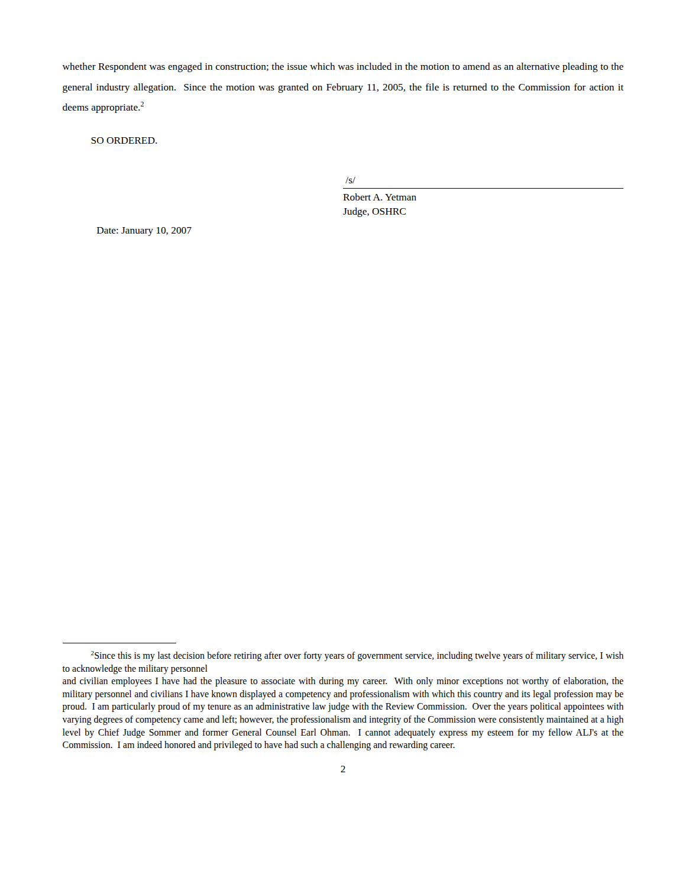whether Respondent was engaged in construction; the issue which was included in the motion to amend as an alternative pleading to the general industry allegation. Since the motion was granted on February 11, 2005, the file is returned to the Commission for action it deems appropriate.2
SO ORDERED.
/s/
Robert A. Yetman
Judge, OSHRC
Date: January 10, 2007
2Since this is my last decision before retiring after over forty years of government service, including twelve years of military service, I wish to acknowledge the military personnel
and civilian employees I have had the pleasure to associate with during my career. With only minor exceptions not worthy of elaboration, the military personnel and civilians I have known displayed a competency and professionalism with which this country and its legal profession may be proud. I am particularly proud of my tenure as an administrative law judge with the Review Commission. Over the years political appointees with varying degrees of competency came and left; however, the professionalism and integrity of the Commission were consistently maintained at a high level by Chief Judge Sommer and former General Counsel Earl Ohman. I cannot adequately express my esteem for my fellow ALJ's at the Commission. I am indeed honored and privileged to have had such a challenging and rewarding career.
2